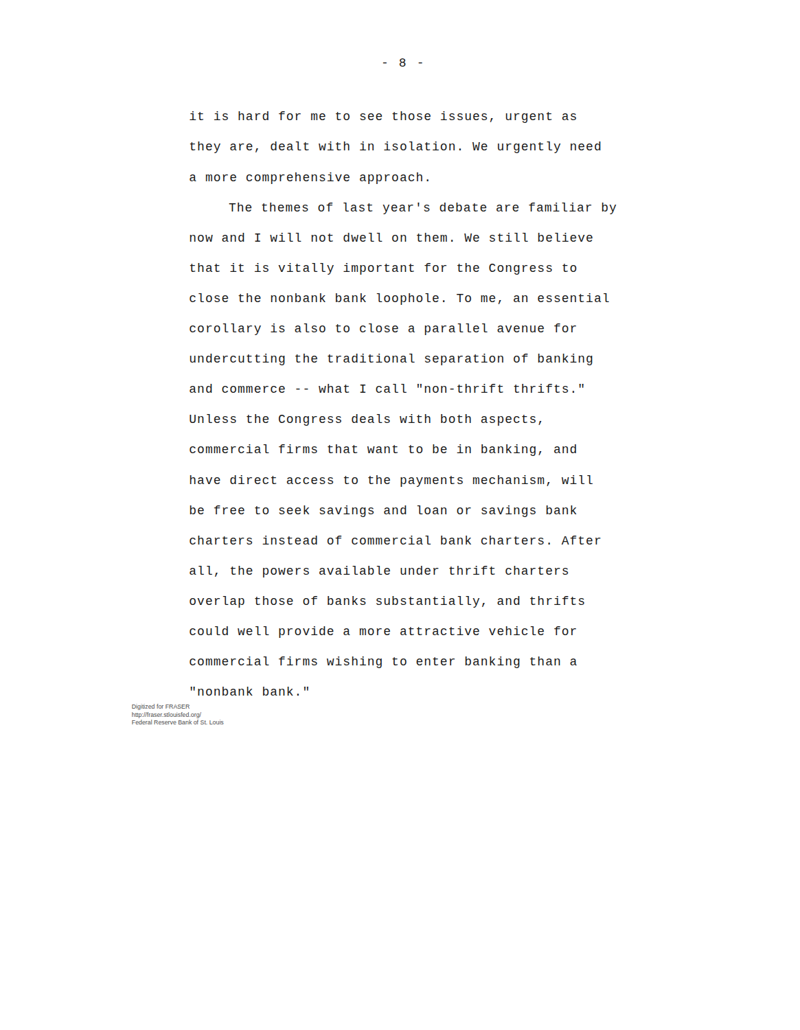- 8 -
it is hard for me to see those issues, urgent as they are, dealt with in isolation. We urgently need a more comprehensive approach.
The themes of last year's debate are familiar by now and I will not dwell on them. We still believe that it is vitally important for the Congress to close the nonbank bank loophole. To me, an essential corollary is also to close a parallel avenue for undercutting the traditional separation of banking and commerce -- what I call "non-thrift thrifts." Unless the Congress deals with both aspects, commercial firms that want to be in banking, and have direct access to the payments mechanism, will be free to seek savings and loan or savings bank charters instead of commercial bank charters. After all, the powers available under thrift charters overlap those of banks substantially, and thrifts could well provide a more attractive vehicle for commercial firms wishing to enter banking than a "nonbank bank."
Digitized for FRASER
http://fraser.stlouisfed.org/
Federal Reserve Bank of St. Louis